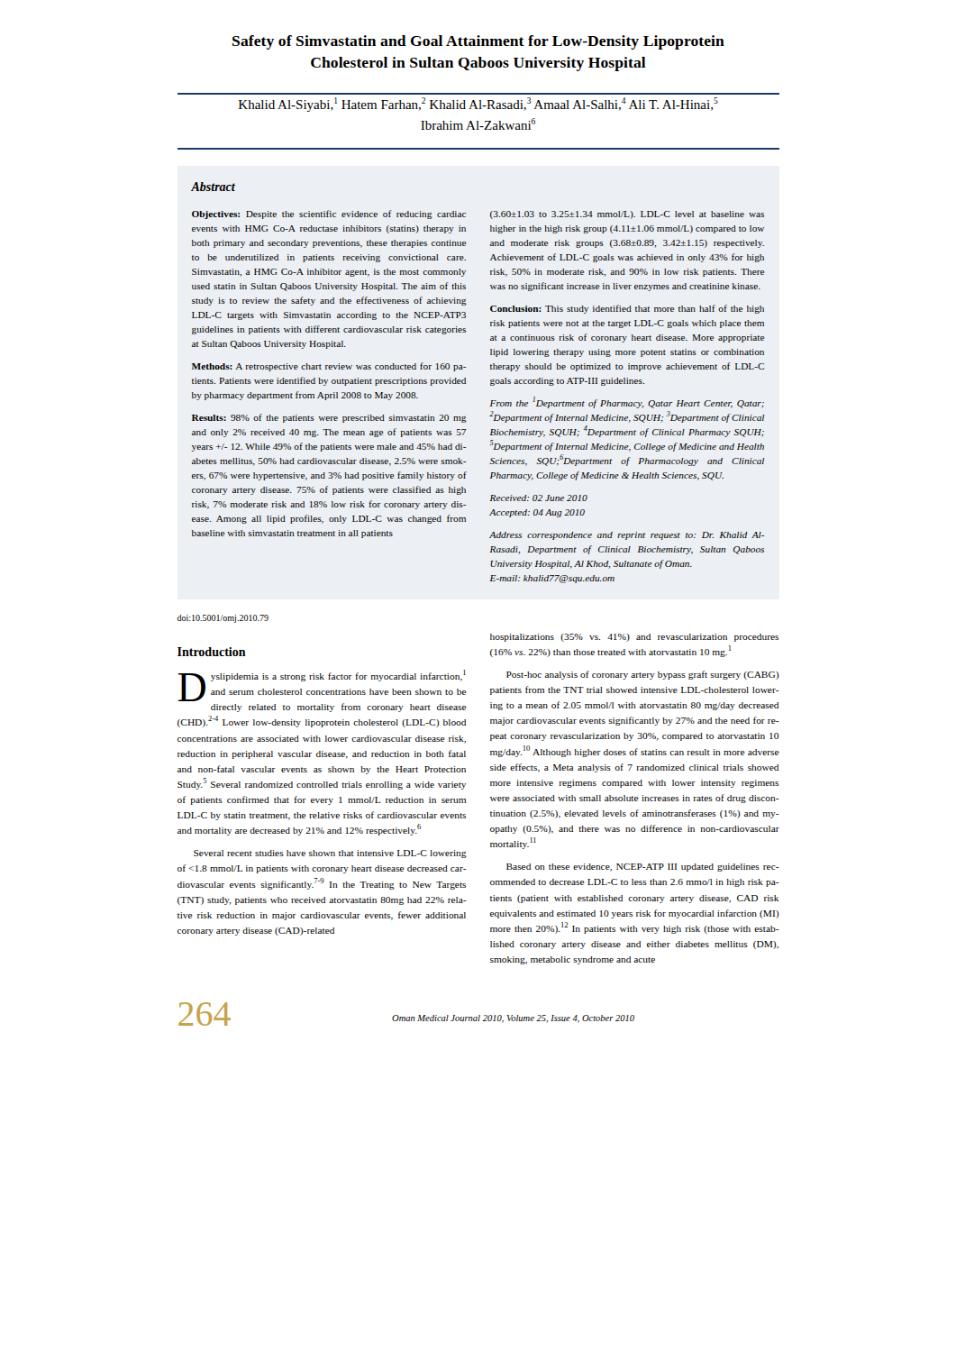Safety of Simvastatin and Goal Attainment for Low-Density Lipoprotein
Cholesterol in Sultan Qaboos University Hospital
Khalid Al-Siyabi,1 Hatem Farhan,2 Khalid Al-Rasadi,3 Amaal Al-Salhi,4 Ali T. Al-Hinai,5
Ibrahim Al-Zakwani6
Abstract
Objectives: Despite the scientific evidence of reducing cardiac events with HMG Co-A reductase inhibitors (statins) therapy in both primary and secondary preventions, these therapies continue to be underutilized in patients receiving convictional care. Simvastatin, a HMG Co-A inhibitor agent, is the most commonly used statin in Sultan Qaboos University Hospital. The aim of this study is to review the safety and the effectiveness of achieving LDL-C targets with Simvastatin according to the NCEP-ATP3 guidelines in patients with different cardiovascular risk categories at Sultan Qaboos University Hospital.
Methods: A retrospective chart review was conducted for 160 patients. Patients were identified by outpatient prescriptions provided by pharmacy department from April 2008 to May 2008.
Results: 98% of the patients were prescribed simvastatin 20 mg and only 2% received 40 mg. The mean age of patients was 57 years +/- 12. While 49% of the patients were male and 45% had diabetes mellitus, 50% had cardiovascular disease, 2.5% were smokers, 67% were hypertensive, and 3% had positive family history of coronary artery disease. 75% of patients were classified as high risk, 7% moderate risk and 18% low risk for coronary artery disease. Among all lipid profiles, only LDL-C was changed from baseline with simvastatin treatment in all patients
(3.60±1.03 to 3.25±1.34 mmol/L). LDL-C level at baseline was higher in the high risk group (4.11±1.06 mmol/L) compared to low and moderate risk groups (3.68±0.89, 3.42±1.15) respectively. Achievement of LDL-C goals was achieved in only 43% for high risk, 50% in moderate risk, and 90% in low risk patients. There was no significant increase in liver enzymes and creatinine kinase.
Conclusion: This study identified that more than half of the high risk patients were not at the target LDL-C goals which place them at a continuous risk of coronary heart disease. More appropriate lipid lowering therapy using more potent statins or combination therapy should be optimized to improve achievement of LDL-C goals according to ATP-III guidelines.
From the 1Department of Pharmacy, Qatar Heart Center, Qatar; 2Department of Internal Medicine, SQUH; 3Department of Clinical Biochemistry, SQUH; 4Department of Clinical Pharmacy SQUH; 5Department of Internal Medicine, College of Medicine and Health Sciences, SQU;6Department of Pharmacology and Clinical Pharmacy, College of Medicine & Health Sciences, SQU.
Received: 02 June 2010
Accepted: 04 Aug 2010
Address correspondence and reprint request to: Dr. Khalid Al-Rasadi, Department of Clinical Biochemistry, Sultan Qaboos University Hospital, Al Khod, Sultanate of Oman.
E-mail: khalid77@squ.edu.om
doi:10.5001/omj.2010.79
Introduction
Dyslipidemia is a strong risk factor for myocardial infarction,1 and serum cholesterol concentrations have been shown to be directly related to mortality from coronary heart disease (CHD).2-4 Lower low-density lipoprotein cholesterol (LDL-C) blood concentrations are associated with lower cardiovascular disease risk, reduction in peripheral vascular disease, and reduction in both fatal and non-fatal vascular events as shown by the Heart Protection Study.5 Several randomized controlled trials enrolling a wide variety of patients confirmed that for every 1 mmol/L reduction in serum LDL-C by statin treatment, the relative risks of cardiovascular events and mortality are decreased by 21% and 12% respectively.6
Several recent studies have shown that intensive LDL-C lowering of <1.8 mmol/L in patients with coronary heart disease decreased cardiovascular events significantly.7-9 In the Treating to New Targets (TNT) study, patients who received atorvastatin 80mg had 22% relative risk reduction in major cardiovascular events, fewer additional coronary artery disease (CAD)-related
hospitalizations (35% vs. 41%) and revascularization procedures (16% vs. 22%) than those treated with atorvastatin 10 mg.1
Post-hoc analysis of coronary artery bypass graft surgery (CABG) patients from the TNT trial showed intensive LDL-cholesterol lowering to a mean of 2.05 mmol/l with atorvastatin 80 mg/day decreased major cardiovascular events significantly by 27% and the need for repeat coronary revascularization by 30%, compared to atorvastatin 10 mg/day.10 Although higher doses of statins can result in more adverse side effects, a Meta analysis of 7 randomized clinical trials showed more intensive regimens compared with lower intensity regimens were associated with small absolute increases in rates of drug discontinuation (2.5%), elevated levels of aminotransferases (1%) and myopathy (0.5%), and there was no difference in non-cardiovascular mortality.11
Based on these evidence, NCEP-ATP III updated guidelines recommended to decrease LDL-C to less than 2.6 mmo/l in high risk patients (patient with established coronary artery disease, CAD risk equivalents and estimated 10 years risk for myocardial infarction (MI) more then 20%).12 In patients with very high risk (those with established coronary artery disease and either diabetes mellitus (DM), smoking, metabolic syndrome and acute
264
Oman Medical Journal 2010, Volume 25, Issue 4, October 2010